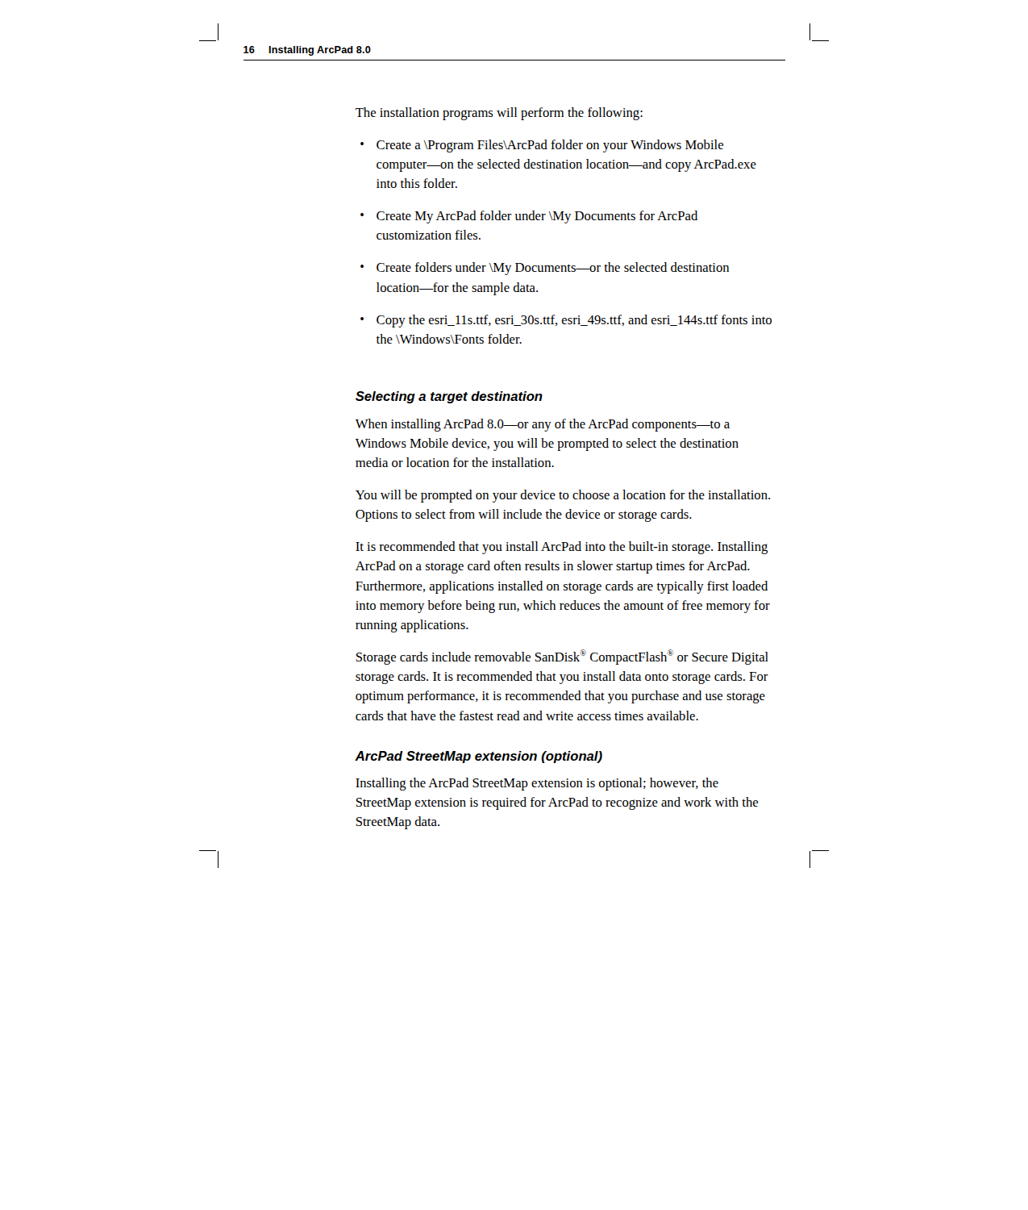16 Installing ArcPad 8.0
The installation programs will perform the following:
Create a \Program Files\ArcPad folder on your Windows Mobile computer—on the selected destination location—and copy ArcPad.exe into this folder.
Create My ArcPad folder under \My Documents for ArcPad customization files.
Create folders under \My Documents—or the selected destination location—for the sample data.
Copy the esri_11s.ttf, esri_30s.ttf, esri_49s.ttf, and esri_144s.ttf fonts into the \Windows\Fonts folder.
Selecting a target destination
When installing ArcPad 8.0—or any of the ArcPad components—to a Windows Mobile device, you will be prompted to select the destination media or location for the installation.
You will be prompted on your device to choose a location for the installation. Options to select from will include the device or storage cards.
It is recommended that you install ArcPad into the built-in storage. Installing ArcPad on a storage card often results in slower startup times for ArcPad. Furthermore, applications installed on storage cards are typically first loaded into memory before being run, which reduces the amount of free memory for running applications.
Storage cards include removable SanDisk® CompactFlash® or Secure Digital storage cards. It is recommended that you install data onto storage cards. For optimum performance, it is recommended that you purchase and use storage cards that have the fastest read and write access times available.
ArcPad StreetMap extension (optional)
Installing the ArcPad StreetMap extension is optional; however, the StreetMap extension is required for ArcPad to recognize and work with the StreetMap data.